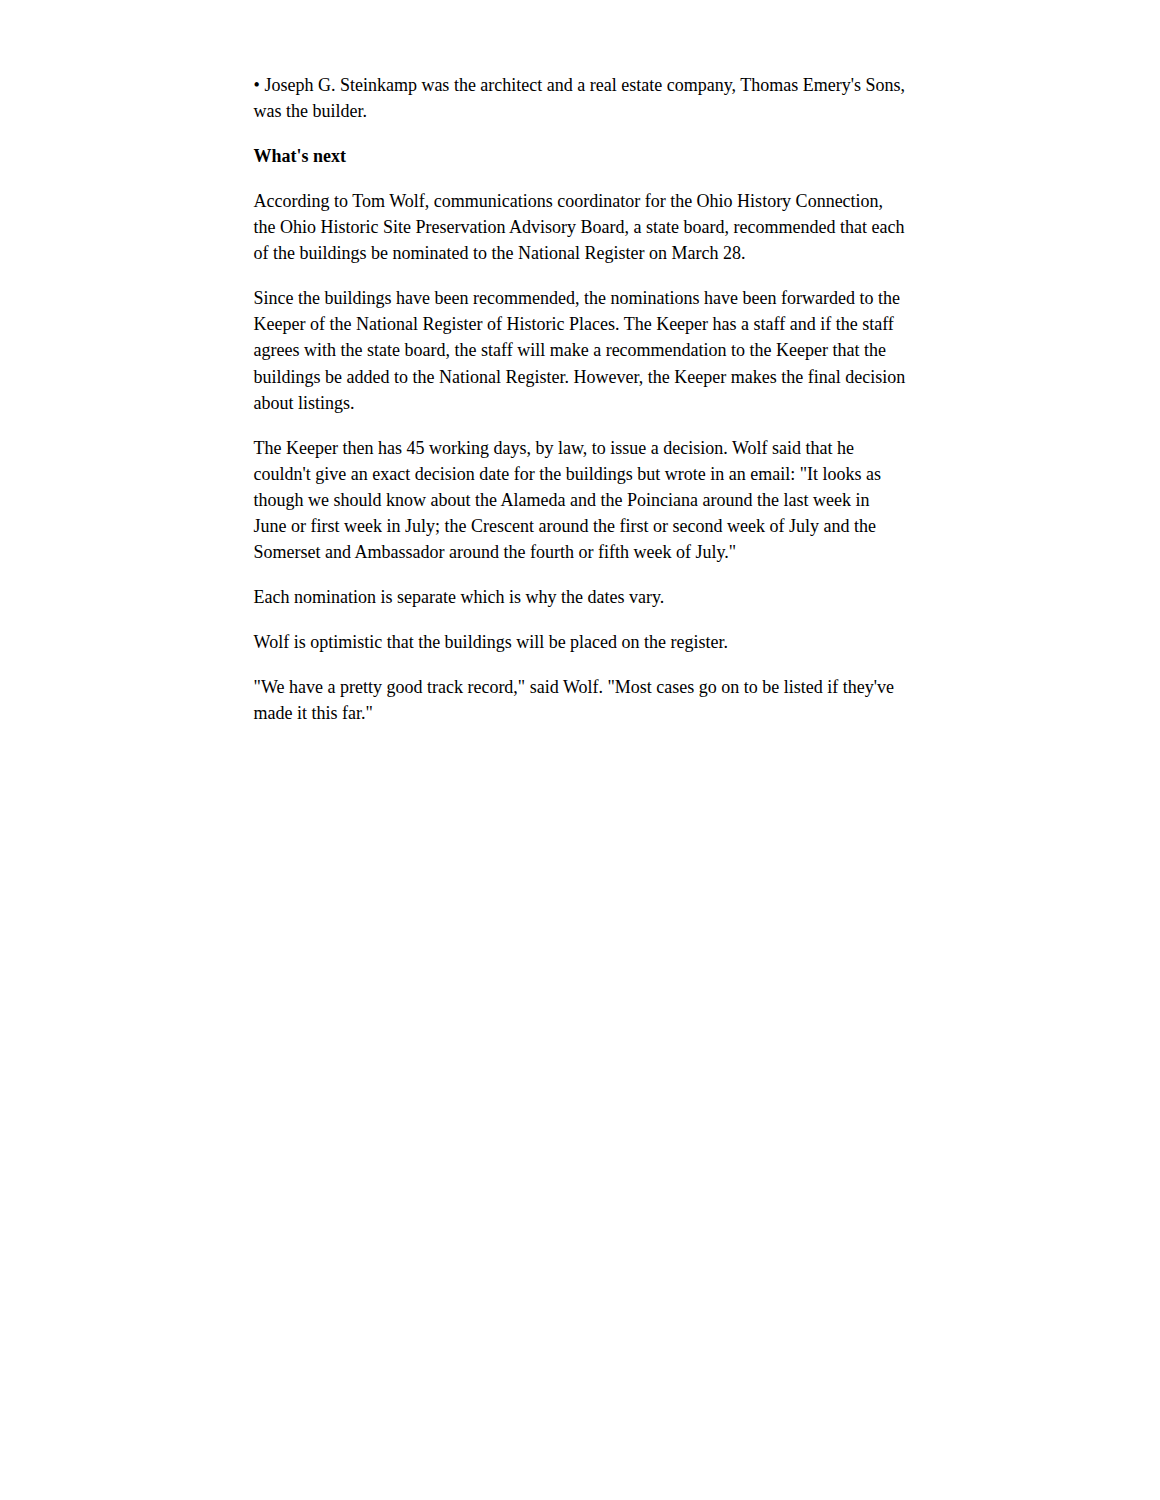• Joseph G. Steinkamp was the architect and a real estate company, Thomas Emery's Sons, was the builder.
What's next
According to Tom Wolf, communications coordinator for the Ohio History Connection, the Ohio Historic Site Preservation Advisory Board, a state board, recommended that each of the buildings be nominated to the National Register on March 28.
Since the buildings have been recommended, the nominations have been forwarded to the Keeper of the National Register of Historic Places. The Keeper has a staff and if the staff agrees with the state board, the staff will make a recommendation to the Keeper that the buildings be added to the National Register. However, the Keeper makes the final decision about listings.
The Keeper then has 45 working days, by law, to issue a decision. Wolf said that he couldn't give an exact decision date for the buildings but wrote in an email: "It looks as though we should know about the Alameda and the Poinciana around the last week in June or first week in July; the Crescent around the first or second week of July and the Somerset and Ambassador around the fourth or fifth week of July."
Each nomination is separate which is why the dates vary.
Wolf is optimistic that the buildings will be placed on the register.
"We have a pretty good track record," said Wolf. "Most cases go on to be listed if they've made it this far."